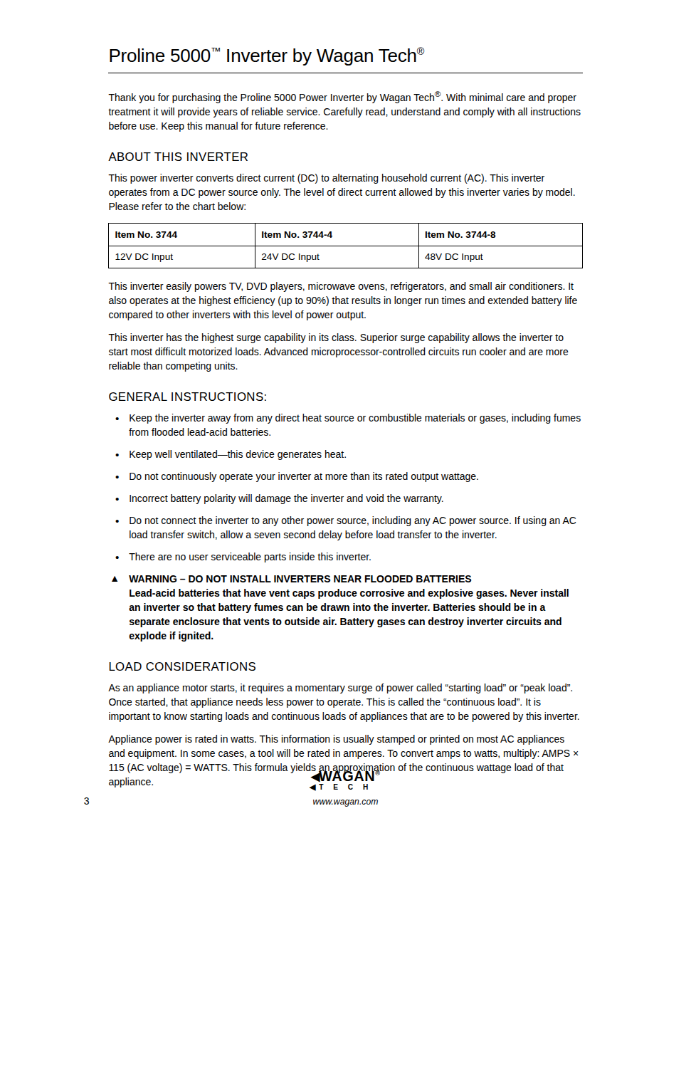Proline 5000™ Inverter by Wagan Tech®
Thank you for purchasing the Proline 5000 Power Inverter by Wagan Tech®. With minimal care and proper treatment it will provide years of reliable service. Carefully read, understand and comply with all instructions before use. Keep this manual for future reference.
ABOUT THIS INVERTER
This power inverter converts direct current (DC) to alternating household current (AC). This inverter operates from a DC power source only. The level of direct current allowed by this inverter varies by model. Please refer to the chart below:
| Item No. 3744 | Item No. 3744-4 | Item No. 3744-8 |
| --- | --- | --- |
| 12V DC Input | 24V DC Input | 48V DC Input |
This inverter easily powers TV, DVD players, microwave ovens, refrigerators, and small air conditioners. It also operates at the highest efficiency (up to 90%) that results in longer run times and extended battery life compared to other inverters with this level of power output.
This inverter has the highest surge capability in its class. Superior surge capability allows the inverter to start most difficult motorized loads. Advanced microprocessor-controlled circuits run cooler and are more reliable than competing units.
GENERAL INSTRUCTIONS:
Keep the inverter away from any direct heat source or combustible materials or gases, including fumes from flooded lead-acid batteries.
Keep well ventilated—this device generates heat.
Do not continuously operate your inverter at more than its rated output wattage.
Incorrect battery polarity will damage the inverter and void the warranty.
Do not connect the inverter to any other power source, including any AC power source. If using an AC load transfer switch, allow a seven second delay before load transfer to the inverter.
There are no user serviceable parts inside this inverter.
▲ WARNING – DO NOT INSTALL INVERTERS NEAR FLOODED BATTERIES
Lead-acid batteries that have vent caps produce corrosive and explosive gases. Never install an inverter so that battery fumes can be drawn into the inverter. Batteries should be in a separate enclosure that vents to outside air. Battery gases can destroy inverter circuits and explode if ignited.
LOAD CONSIDERATIONS
As an appliance motor starts, it requires a momentary surge of power called “starting load” or “peak load”. Once started, that appliance needs less power to operate. This is called the “continuous load”. It is important to know starting loads and continuous loads of appliances that are to be powered by this inverter.
Appliance power is rated in watts. This information is usually stamped or printed on most AC appliances and equipment. In some cases, a tool will be rated in amperes. To convert amps to watts, multiply: AMPS × 115 (AC voltage) = WATTS. This formula yields an approximation of the continuous wattage load of that appliance.
3
◀WAGAN®
◀T E C H
www.wagan.com